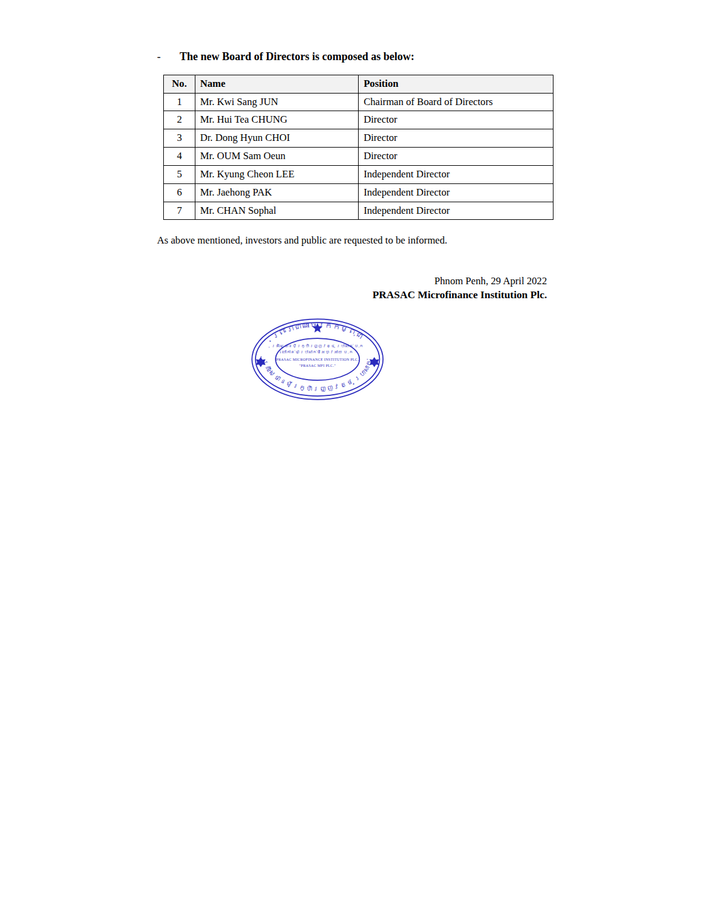- The new Board of Directors is composed as below:
| No. | Name | Position |
| --- | --- | --- |
| 1 | Mr. Kwi Sang JUN | Chairman of Board of Directors |
| 2 | Mr. Hui Tea CHUNG | Director |
| 3 | Dr. Dong Hyun CHOI | Director |
| 4 | Mr. OUM Sam Oeun | Director |
| 5 | Mr. Kyung Cheon LEE | Independent Director |
| 6 | Mr. Jaehong PAK | Independent Director |
| 7 | Mr. CHAN Sophal | Independent Director |
As above mentioned, investors and public are requested to be informed.
Phnom Penh, 29 April 2022
PRASAC Microfinance Institution Plc.
ព្រះរាជាណាចក្រកម្ពុជា គ្រឹះស្ថានមីក្រូហិរញ្ញវត្ថុ ប្រាសាក់ គ្រឹះស្ថានមីក្រូហិរញ្ញវត្ថុ ប្រាសាក់ ម.ក ហៅកាត់ថា ប្រាសាក់មីអេហ្វអាយ ម.ក PRASAC MICROFINANCE INSTITUTION PLC. "PRASAC MFI PLC."